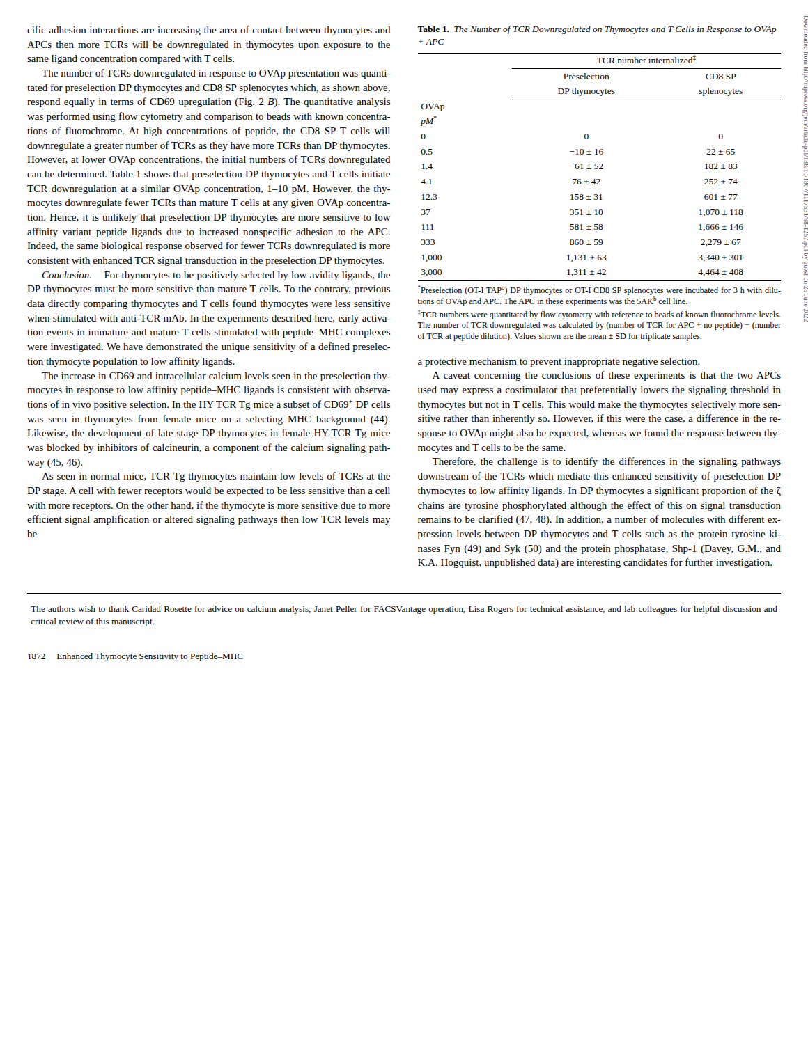Downloaded from http://rupress.org/jem/article-pdf/188/10/1867/1117531/98-1257.pdf by guest on 29 June 2022
cific adhesion interactions are increasing the area of contact between thymocytes and APCs then more TCRs will be downregulated in thymocytes upon exposure to the same ligand concentration compared with T cells.
The number of TCRs downregulated in response to OVAp presentation was quantitated for preselection DP thymocytes and CD8 SP splenocytes which, as shown above, respond equally in terms of CD69 upregulation (Fig. 2 B). The quantitative analysis was performed using flow cytometry and comparison to beads with known concentrations of fluorochrome. At high concentrations of peptide, the CD8 SP T cells will downregulate a greater number of TCRs as they have more TCRs than DP thymocytes. However, at lower OVAp concentrations, the initial numbers of TCRs downregulated can be determined. Table 1 shows that preselection DP thymocytes and T cells initiate TCR downregulation at a similar OVAp concentration, 1–10 pM. However, the thymocytes downregulate fewer TCRs than mature T cells at any given OVAp concentration. Hence, it is unlikely that preselection DP thymocytes are more sensitive to low affinity variant peptide ligands due to increased nonspecific adhesion to the APC. Indeed, the same biological response observed for fewer TCRs downregulated is more consistent with enhanced TCR signal transduction in the preselection DP thymocytes.
Conclusion. For thymocytes to be positively selected by low avidity ligands, the DP thymocytes must be more sensitive than mature T cells. To the contrary, previous data directly comparing thymocytes and T cells found thymocytes were less sensitive when stimulated with anti-TCR mAb. In the experiments described here, early activation events in immature and mature T cells stimulated with peptide–MHC complexes were investigated. We have demonstrated the unique sensitivity of a defined preselection thymocyte population to low affinity ligands.
The increase in CD69 and intracellular calcium levels seen in the preselection thymocytes in response to low affinity peptide–MHC ligands is consistent with observations of in vivo positive selection. In the HY TCR Tg mice a subset of CD69+ DP cells was seen in thymocytes from female mice on a selecting MHC background (44). Likewise, the development of late stage DP thymocytes in female HY-TCR Tg mice was blocked by inhibitors of calcineurin, a component of the calcium signaling pathway (45, 46).
As seen in normal mice, TCR Tg thymocytes maintain low levels of TCRs at the DP stage. A cell with fewer receptors would be expected to be less sensitive than a cell with more receptors. On the other hand, if the thymocyte is more sensitive due to more efficient signal amplification or altered signaling pathways then low TCR levels may be
Table 1. The Number of TCR Downregulated on Thymocytes and T Cells in Response to OVAp + APC
| | TCR number internalized ‡ |
| --- | --- |
| Preselection | CD8 SP |
| DP thymocytes | splenocytes |
| OVAp | | |
| pM * | | |
| 0 | 0 | 0 |
| 0.5 | −10 ± 16 | 22 ± 65 |
| 1.4 | −61 ± 52 | 182 ± 83 |
| 4.1 | 76 ± 42 | 252 ± 74 |
| 12.3 | 158 ± 31 | 601 ± 77 |
| 37 | 351 ± 10 | 1,070 ± 118 |
| 111 | 581 ± 58 | 1,666 ± 146 |
| 333 | 860 ± 59 | 2,279 ± 67 |
| 1,000 | 1,131 ± 63 | 3,340 ± 301 |
| 3,000 | 1,311 ± 42 | 4,464 ± 408 |
*Preselection (OT-I TAPo) DP thymocytes or OT-I CD8 SP splenocytes were incubated for 3 h with dilutions of OVAp and APC. The APC in these experiments was the 5AKb cell line.
‡TCR numbers were quantitated by flow cytometry with reference to beads of known fluorochrome levels. The number of TCR downregulated was calculated by (number of TCR for APC + no peptide) − (number of TCR at peptide dilution). Values shown are the mean ± SD for triplicate samples.
a protective mechanism to prevent inappropriate negative selection.
A caveat concerning the conclusions of these experiments is that the two APCs used may express a costimulator that preferentially lowers the signaling threshold in thymocytes but not in T cells. This would make the thymocytes selectively more sensitive rather than inherently so. However, if this were the case, a difference in the response to OVAp might also be expected, whereas we found the response between thymocytes and T cells to be the same.
Therefore, the challenge is to identify the differences in the signaling pathways downstream of the TCRs which mediate this enhanced sensitivity of preselection DP thymocytes to low affinity ligands. In DP thymocytes a significant proportion of the ζ chains are tyrosine phosphorylated although the effect of this on signal transduction remains to be clarified (47, 48). In addition, a number of molecules with different expression levels between DP thymocytes and T cells such as the protein tyrosine kinases Fyn (49) and Syk (50) and the protein phosphatase, Shp-1 (Davey, G.M., and K.A. Hogquist, unpublished data) are interesting candidates for further investigation.
The authors wish to thank Caridad Rosette for advice on calcium analysis, Janet Peller for FACSVantage operation, Lisa Rogers for technical assistance, and lab colleagues for helpful discussion and critical review of this manuscript.
1872 Enhanced Thymocyte Sensitivity to Peptide–MHC